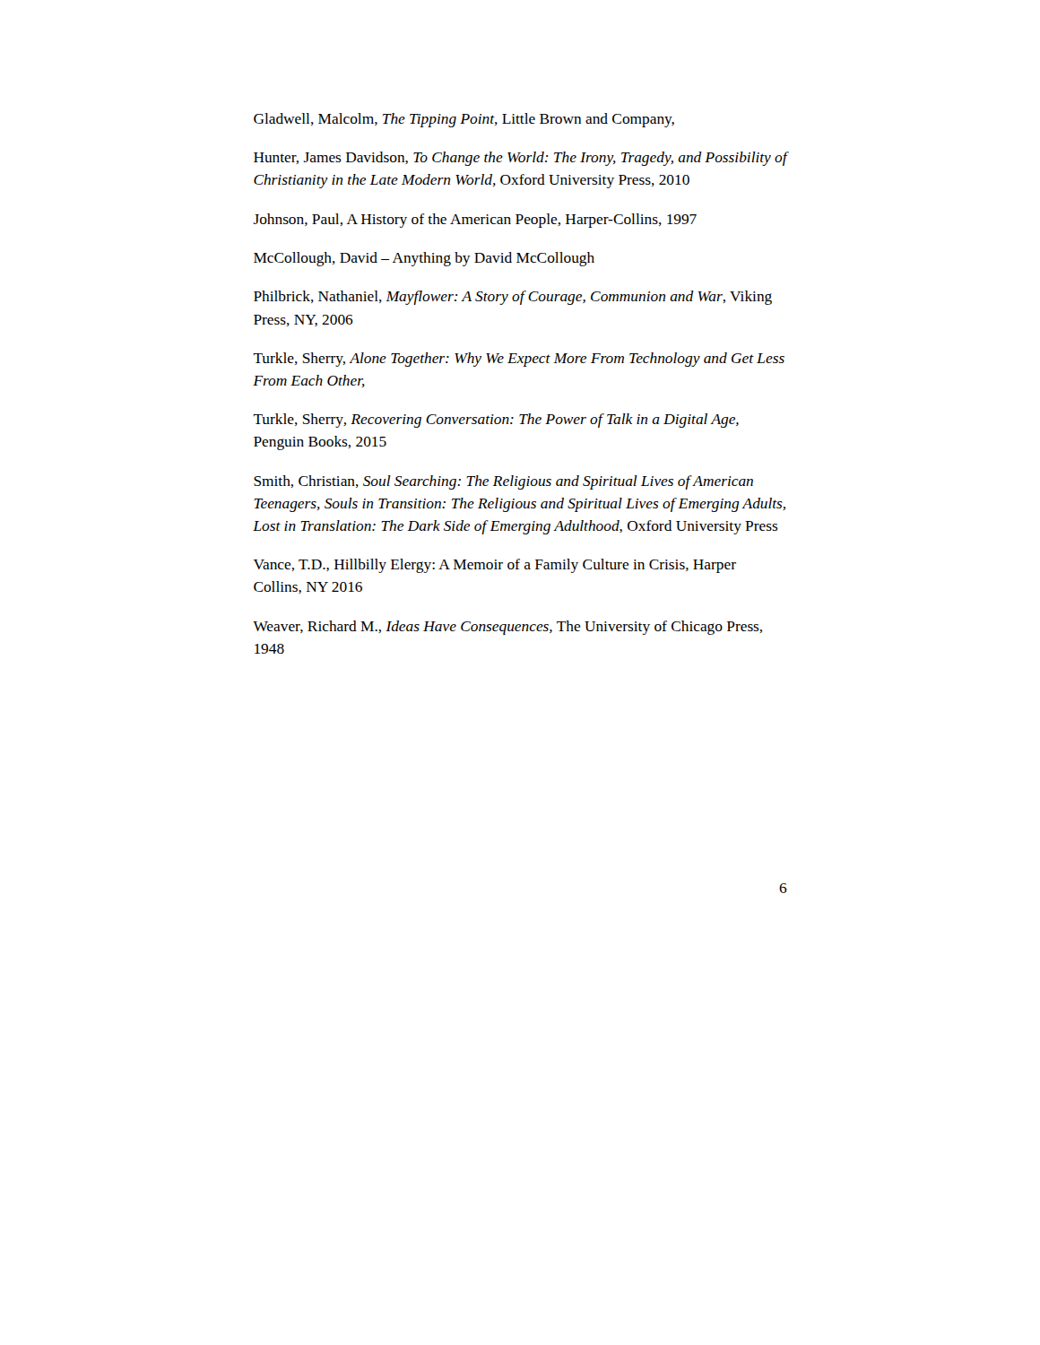Gladwell, Malcolm, The Tipping Point, Little Brown and Company,
Hunter, James Davidson, To Change the World: The Irony, Tragedy, and Possibility of Christianity in the Late Modern World, Oxford University Press, 2010
Johnson, Paul, A History of the American People, Harper-Collins, 1997
McCollough, David – Anything by David McCollough
Philbrick, Nathaniel, Mayflower: A Story of Courage, Communion and War, Viking Press, NY, 2006
Turkle, Sherry, Alone Together: Why We Expect More From Technology and Get Less From Each Other,
Turkle, Sherry, Recovering Conversation: The Power of Talk in a Digital Age, Penguin Books, 2015
Smith, Christian, Soul Searching: The Religious and Spiritual Lives of American Teenagers, Souls in Transition: The Religious and Spiritual Lives of Emerging Adults, Lost in Translation: The Dark Side of Emerging Adulthood, Oxford University Press
Vance, T.D., Hillbilly Elergy: A Memoir of a Family Culture in Crisis, Harper Collins, NY 2016
Weaver, Richard M., Ideas Have Consequences, The University of Chicago Press, 1948
6